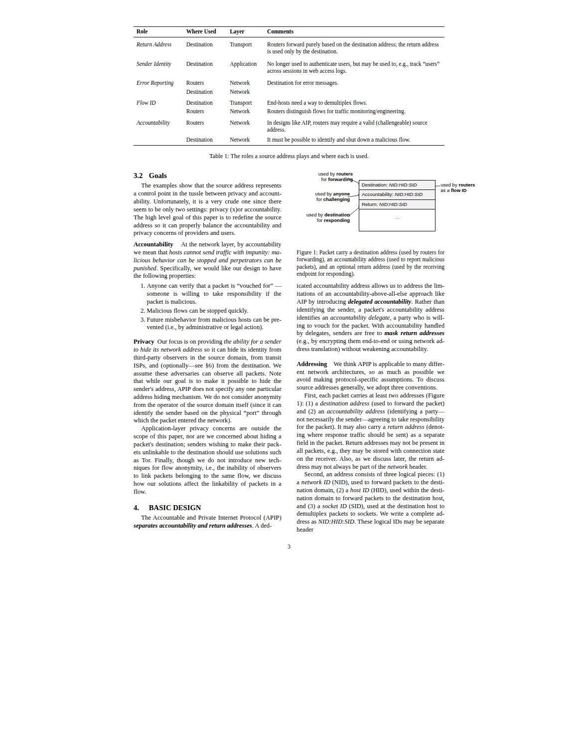| Role | Where Used | Layer | Comments |
| --- | --- | --- | --- |
| Return Address | Destination | Transport | Routers forward purely based on the destination address; the return address is used only by the destination. |
| Sender Identity | Destination | Application | No longer used to authenticate users, but may be used to, e.g., track “users” across sessions in web access logs. |
| Error Reporting | Routers | Network | Destination for error messages. |
| | Destination | Network | |
| Flow ID | Destination | Transport | End-hosts need a way to demultiplex flows. |
| | Routers | Network | Routers distinguish flows for traffic monitoring/engineering. |
| Accountability | Routers | Network | In designs like AIP, routers may require a valid (challengeable) source address. |
| | Destination | Network | It must be possible to identify and shut down a malicious flow. |
Table 1: The roles a source address plays and where each is used.
3.2 Goals
The examples show that the source address represents a control point in the tussle between privacy and accountability. Unfortunately, it is a very crude one since there seem to be only two settings: privacy (x)or accountability. The high level goal of this paper is to redefine the source address so it can properly balance the accountability and privacy concerns of providers and users.
Accountability At the network layer, by accountability we mean that hosts cannot send traffic with impunity: malicious behavior can be stopped and perpetrators can be punished. Specifically, we would like our design to have the following properties:
Anyone can verify that a packet is “vouched for” — someone is willing to take responsibility if the packet is malicious.
Malicious flows can be stopped quickly.
Future misbehavior from malicious hosts can be prevented (i.e., by administrative or legal action).
Privacy Our focus is on providing the ability for a sender to hide its network address so it can hide its identity from third-party observers in the source domain, from transit ISPs, and (optionally—see §6) from the destination. We assume these adversaries can observe all packets. Note that while our goal is to make it possible to hide the sender's address, APIP does not specify any one particular address hiding mechanism. We do not consider anonymity from the operator of the source domain itself (since it can identify the sender based on the physical “port” through which the packet entered the network).
Application-layer privacy concerns are outside the scope of this paper, nor are we concerned about hiding a packet's destination; senders wishing to make their packets unlinkable to the destination should use solutions such as Tor. Finally, though we do not introduce new techniques for flow anonymity, i.e., the inability of observers to link packets belonging to the same flow, we discuss how our solutions affect the linkability of packets in a flow.
4. BASIC DESIGN
The Accountable and Private Internet Protocol (APIP) separates accountability and return addresses. A ded-
used by routers
for forwarding
used by anyone
for challenging
used by destination
for responding
Destination: NID:HID:SID
Accountability: NID:HID:SID
Return: NID:HID:SID
…
used by routers
as a flow ID
Figure 1: Packet carry a destination address (used by routers for forwarding), an accountability address (used to report malicious packets), and an optional return address (used by the receiving endpoint for responding).
icated accountability address allows us to address the limitations of an accountability-above-all-else approach like AIP by introducing delegated accountability. Rather than identifying the sender, a packet's accountability address identifies an accountability delegate, a party who is willing to vouch for the packet. With accountability handled by delegates, senders are free to mask return addresses (e.g., by encrypting them end-to-end or using network address translation) without weakening accountability.
Addressing We think APIP is applicable to many different network architectures, so as much as possible we avoid making protocol-specific assumptions. To discuss source addresses generally, we adopt three conventions.
First, each packet carries at least two addresses (Figure 1): (1) a destination address (used to forward the packet) and (2) an accountability address (identifying a party—not necessarily the sender—agreeing to take responsibility for the packet). It may also carry a return address (denoting where response traffic should be sent) as a separate field in the packet. Return addresses may not be present in all packets, e.g., they may be stored with connection state on the receiver. Also, as we discuss later, the return address may not always be part of the network header.
Second, an address consists of three logical pieces: (1) a network ID (NID), used to forward packets to the destination domain, (2) a host ID (HID), used within the destination domain to forward packets to the destination host, and (3) a socket ID (SID), used at the destination host to demultiplex packets to sockets. We write a complete address as NID:HID:SID. These logical IDs may be separate header
3